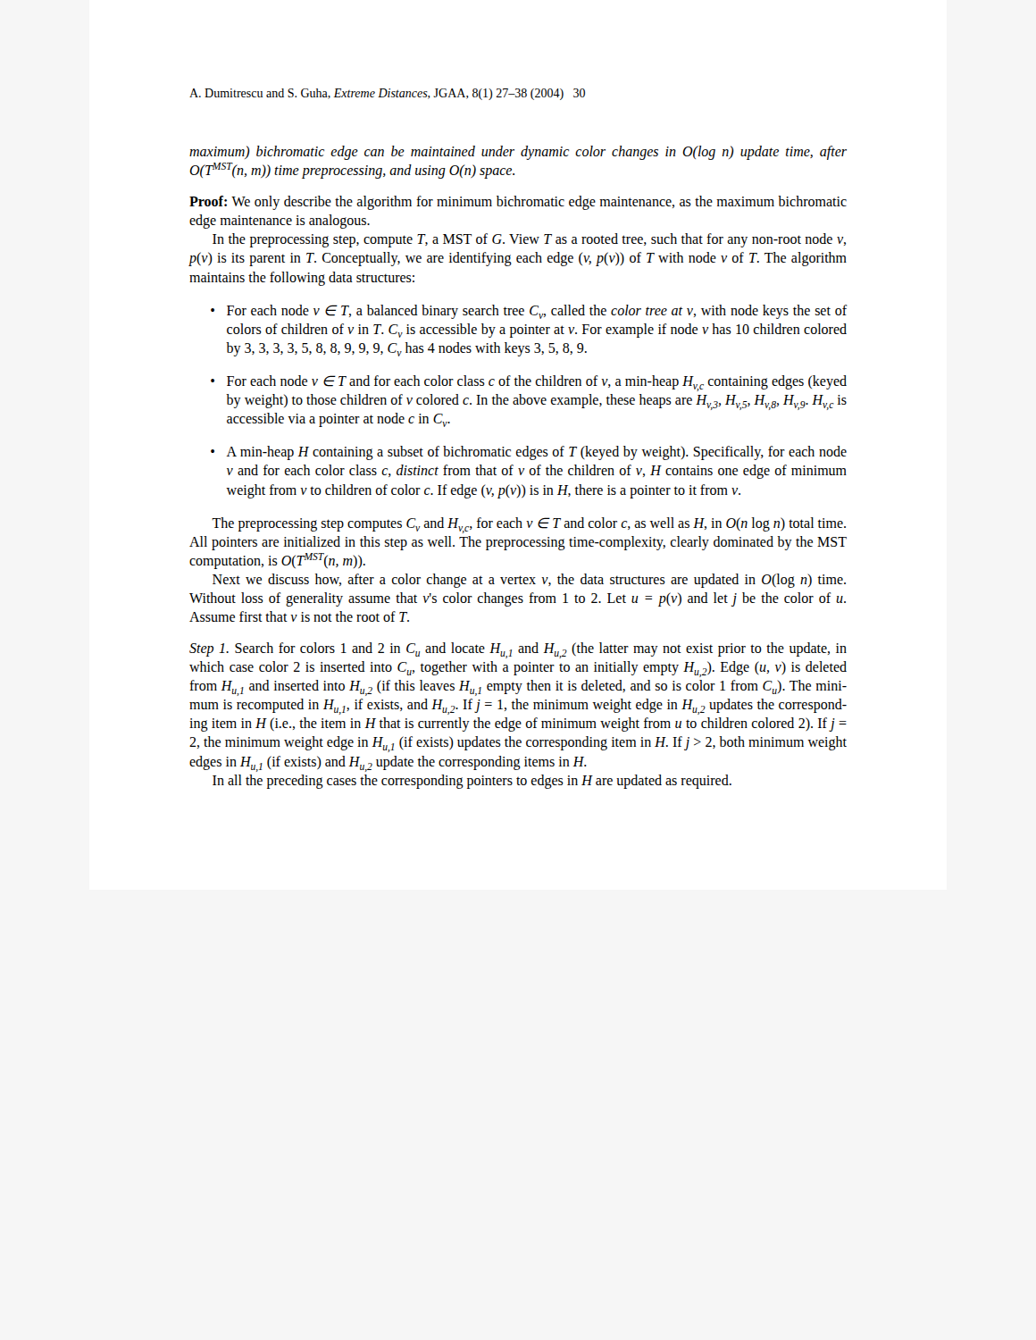A. Dumitrescu and S. Guha, Extreme Distances, JGAA, 8(1) 27–38 (2004) 30
maximum) bichromatic edge can be maintained under dynamic color changes in O(log n) update time, after O(TMST(n, m)) time preprocessing, and using O(n) space.
Proof: We only describe the algorithm for minimum bichromatic edge maintenance, as the maximum bichromatic edge maintenance is analogous.
In the preprocessing step, compute T, a MST of G. View T as a rooted tree, such that for any non-root node v, p(v) is its parent in T. Conceptually, we are identifying each edge (v, p(v)) of T with node v of T. The algorithm maintains the following data structures:
For each node v ∈ T, a balanced binary search tree Cv, called the color tree at v, with node keys the set of colors of children of v in T. Cv is accessible by a pointer at v. For example if node v has 10 children colored by 3, 3, 3, 3, 5, 8, 8, 9, 9, 9, Cv has 4 nodes with keys 3, 5, 8, 9.
For each node v ∈ T and for each color class c of the children of v, a min-heap Hv,c containing edges (keyed by weight) to those children of v colored c. In the above example, these heaps are Hv,3, Hv,5, Hv,8, Hv,9. Hv,c is accessible via a pointer at node c in Cv.
A min-heap H containing a subset of bichromatic edges of T (keyed by weight). Specifically, for each node v and for each color class c, distinct from that of v of the children of v, H contains one edge of minimum weight from v to children of color c. If edge (v, p(v)) is in H, there is a pointer to it from v.
The preprocessing step computes Cv and Hv,c, for each v ∈ T and color c, as well as H, in O(n log n) total time. All pointers are initialized in this step as well. The preprocessing time-complexity, clearly dominated by the MST computation, is O(TMST(n, m)).
Next we discuss how, after a color change at a vertex v, the data structures are updated in O(log n) time. Without loss of generality assume that v's color changes from 1 to 2. Let u = p(v) and let j be the color of u. Assume first that v is not the root of T.
Step 1. Search for colors 1 and 2 in Cu and locate Hu,1 and Hu,2 (the latter may not exist prior to the update, in which case color 2 is inserted into Cu, together with a pointer to an initially empty Hu,2). Edge (u, v) is deleted from Hu,1 and inserted into Hu,2 (if this leaves Hu,1 empty then it is deleted, and so is color 1 from Cu). The minimum is recomputed in Hu,1, if exists, and Hu,2. If j = 1, the minimum weight edge in Hu,2 updates the corresponding item in H (i.e., the item in H that is currently the edge of minimum weight from u to children colored 2). If j = 2, the minimum weight edge in Hu,1 (if exists) updates the corresponding item in H. If j > 2, both minimum weight edges in Hu,1 (if exists) and Hu,2 update the corresponding items in H.
In all the preceding cases the corresponding pointers to edges in H are updated as required.